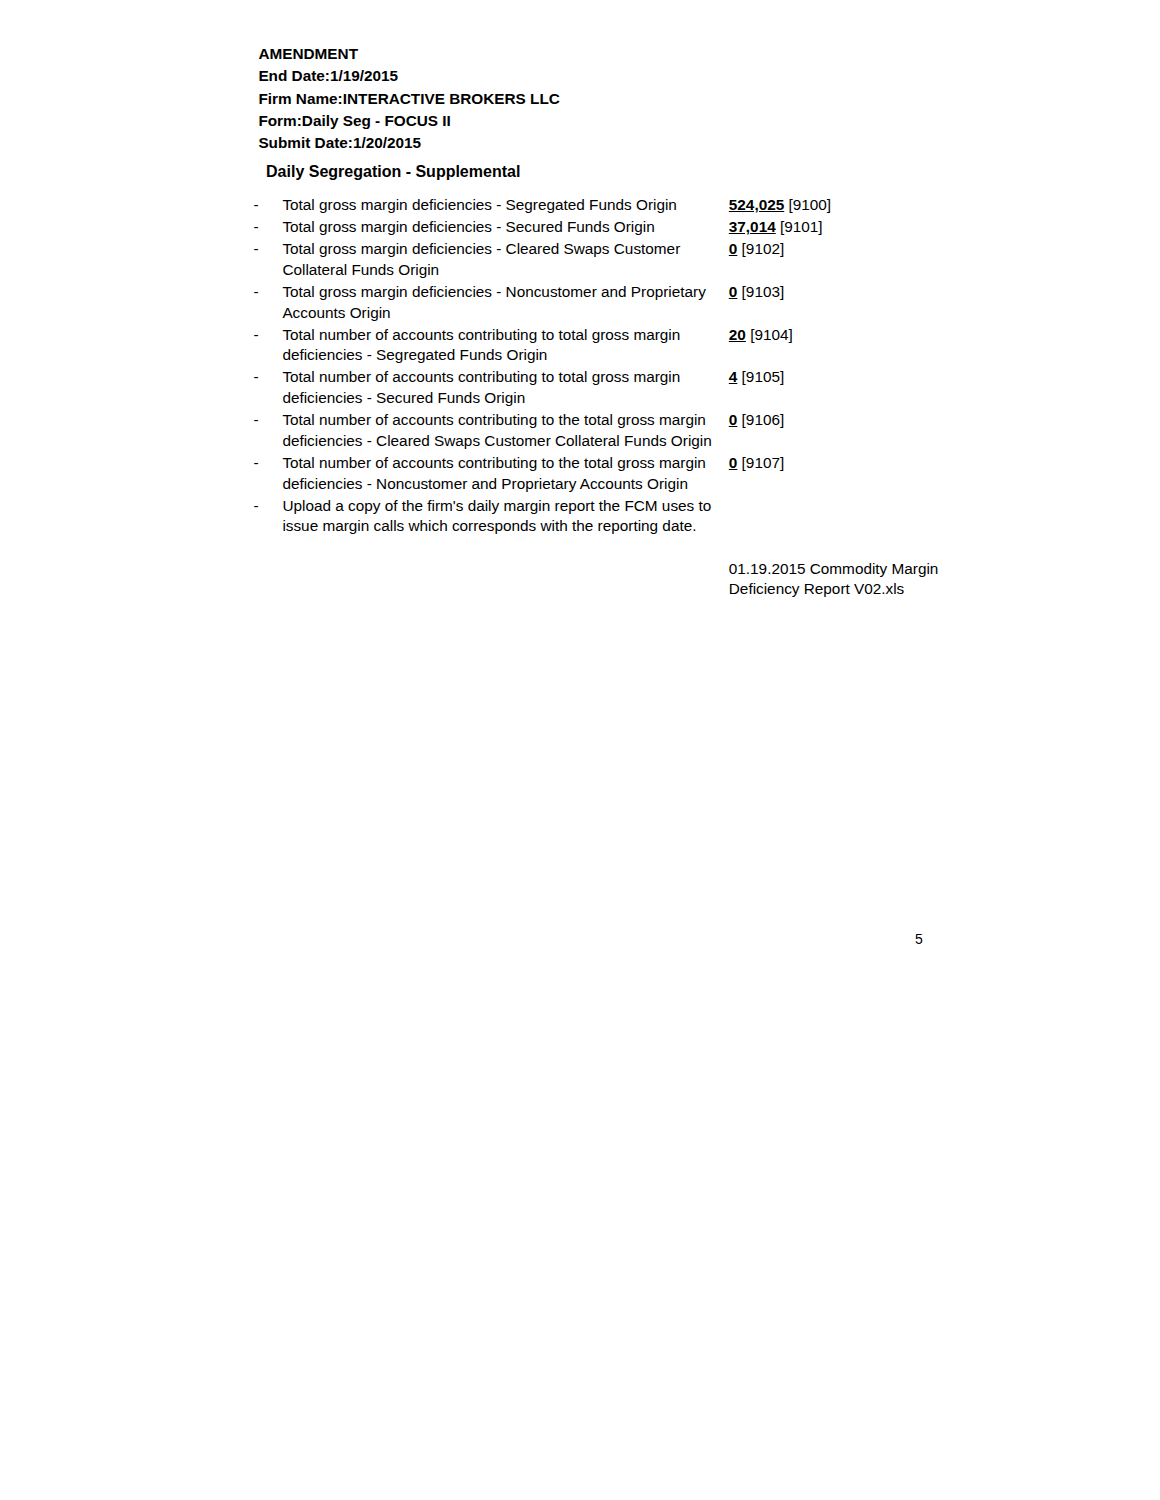AMENDMENT
End Date:1/19/2015
Firm Name:INTERACTIVE BROKERS LLC
Form:Daily Seg - FOCUS II
Submit Date:1/20/2015
Daily Segregation - Supplemental
| - | Total gross margin deficiencies - Segregated Funds Origin | 524,025 [9100] |
| - | Total gross margin deficiencies - Secured Funds Origin | 37,014 [9101] |
| - | Total gross margin deficiencies - Cleared Swaps Customer Collateral Funds Origin | 0 [9102] |
| - | Total gross margin deficiencies - Noncustomer and Proprietary Accounts Origin | 0 [9103] |
| - | Total number of accounts contributing to total gross margin deficiencies - Segregated Funds Origin | 20 [9104] |
| - | Total number of accounts contributing to total gross margin deficiencies - Secured Funds Origin | 4 [9105] |
| - | Total number of accounts contributing to the total gross margin deficiencies - Cleared Swaps Customer Collateral Funds Origin | 0 [9106] |
| - | Total number of accounts contributing to the total gross margin deficiencies - Noncustomer and Proprietary Accounts Origin | 0 [9107] |
| - | Upload a copy of the firm's daily margin report the FCM uses to issue margin calls which corresponds with the reporting date. | |
01.19.2015 Commodity Margin Deficiency Report V02.xls
5